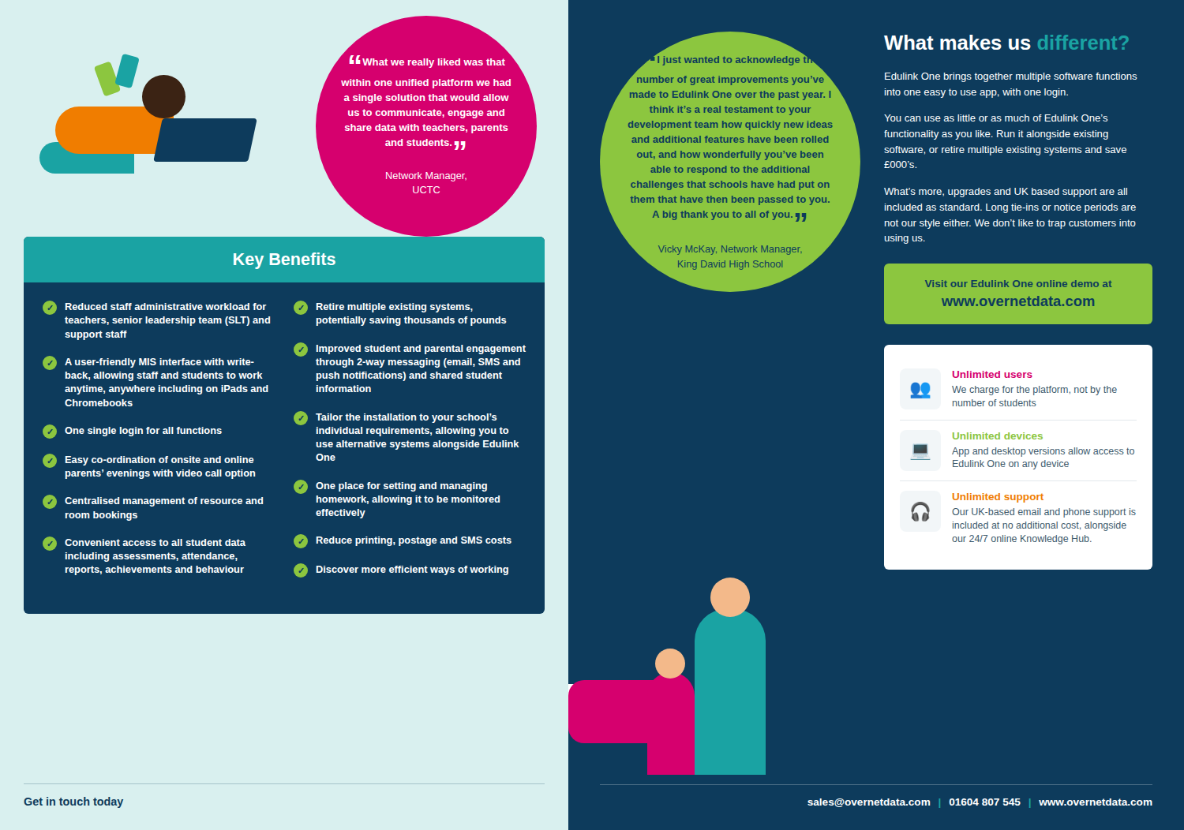“What we really liked was that within one unified platform we had a single solution that would allow us to communicate, engage and share data with teachers, parents and students.”
Network Manager,
UCTC
Key Benefits
✓Reduced staff administrative workload for teachers, senior leadership team (SLT) and support staff
✓A user-friendly MIS interface with write-back, allowing staff and students to work anytime, anywhere including on iPads and Chromebooks
✓One single login for all functions
✓Easy co-ordination of onsite and online parents’ evenings with video call option
✓Centralised management of resource and room bookings
✓Convenient access to all student data including assessments, attendance, reports, achievements and behaviour
✓Retire multiple existing systems, potentially saving thousands of pounds
✓Improved student and parental engagement through 2-way messaging (email, SMS and push notifications) and shared student information
✓Tailor the installation to your school’s individual requirements, allowing you to use alternative systems alongside Edulink One
✓One place for setting and managing homework, allowing it to be monitored effectively
✓Reduce printing, postage and SMS costs
✓Discover more efficient ways of working
Get in touch today
“I just wanted to acknowledge the number of great improvements you’ve made to Edulink One over the past year. I think it’s a real testament to your development team how quickly new ideas and additional features have been rolled out, and how wonderfully you’ve been able to respond to the additional challenges that schools have had put on them that have then been passed to you. A big thank you to all of you.”
Vicky McKay, Network Manager,
King David High School
What makes us different?
Edulink One brings together multiple software functions into one easy to use app, with one login.
You can use as little or as much of Edulink One’s functionality as you like. Run it alongside existing software, or retire multiple existing systems and save £000’s.
What’s more, upgrades and UK based support are all included as standard. Long tie-ins or notice periods are not our style either. We don’t like to trap customers into using us.
Visit our Edulink One online demo at www.overnetdata.com
👥
Unlimited users
We charge for the platform, not by the number of students
💻
Unlimited devices
App and desktop versions allow access to Edulink One on any device
🎧
Unlimited support
Our UK-based email and phone support is included at no additional cost, alongside our 24/7 online Knowledge Hub.
sales@overnetdata.com | 01604 807 545 | www.overnetdata.com